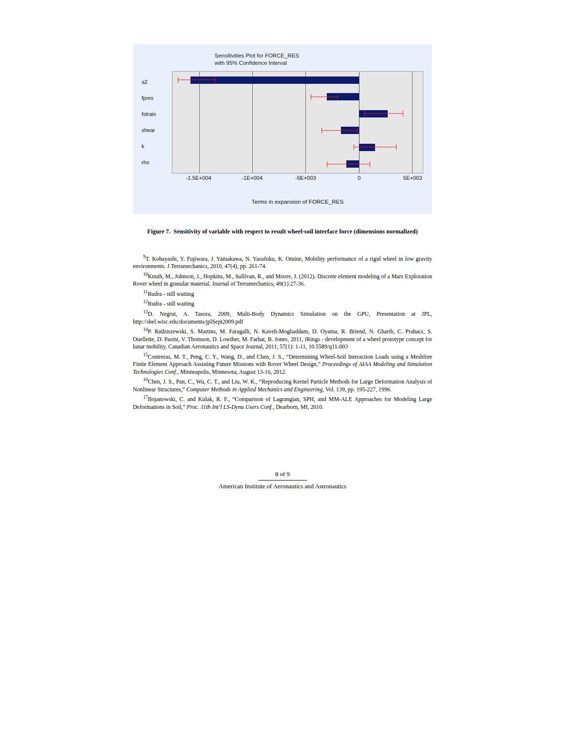Sensitivities Plot for FORCE_RES
with 95% Confidence Interval
a2 fpres fstrain shear k rho
Row 1: a2 bar from -15800 to 0 ; err -17000 .. -14000
-1.5E+004 -1E+004 -5E+003 0 5E+003
Terms in expansion of FORCE_RES
Figure 7. Sensitivity of variable with respect to result wheel-soil interface force (dimensions normalized)
9T. Kobayashi, Y. Fujiwara, J. Yamakawa, N. Yasufuku, K. Omine, Mobility performance of a rigid wheel in low gravity environments. J Terramechanics, 2010, 47(4), pp. 261-74.
10Knuth, M., Johnson, J., Hopkins, M., Sullivan, R., and Moore, J. (2012). Discrete element modeling of a Mars Exploration Rover wheel in granular material. Journal of Terramechanics, 49(1):27-36.
11Rudra - still waiting
12Rudra - still waiting
13D. Negrut, A. Tasora, 2009, Multi-Body Dynamics Simulation on the GPU, Presentation at JPL, http://sbel.wisc.edu/documents/jplSept2009.pdf
14P. Radziszewski, S. Martins, M. Faragalli, N. Kaveh-Moghaddam, D. Oyama, R. Briend, N. Gharib, C. Prahacs, S. Ouellette, D. Pasini, V. Thomson, D. Lowther, M. Farhat, B. Jones, 2011, iRings - development of a wheel prototype concept for lunar mobility, Canadian Aeronautics and Space Journal, 2011, 57(1): 1-11, 10.5589/q11-003
15Contreras, M. T., Peng, C. Y., Wang, D., and Chen, J. S., “Determining Wheel-Soil Interaction Loads using a Meshfree Finite Element Approach Assisting Future Missions with Rover Wheel Design,” Proceedings of AIAA Modeling and Simulation Technologies Conf., Minneapolis, Minnesota, August 13-16, 2012.
16Chen, J. S., Pan, C., Wu, C. T., and Liu, W. K., “Reproducing Kernel Particle Methods for Large Deformation Analysis of Nonlinear Structures,” Computer Methods in Applied Mechanics and Engineering, Vol. 139, pp. 195-227, 1996.
17Bojanowski, C. and Kulak, R. F., “Comparison of Lagrangian, SPH, and MM-ALE Approaches for Modeling Large Deformations in Soil,” Proc. 11th Int’l LS-Dyna Users Conf., Dearborn, MI, 2010.
8 of 9
American Institute of Aeronautics and Astronautics